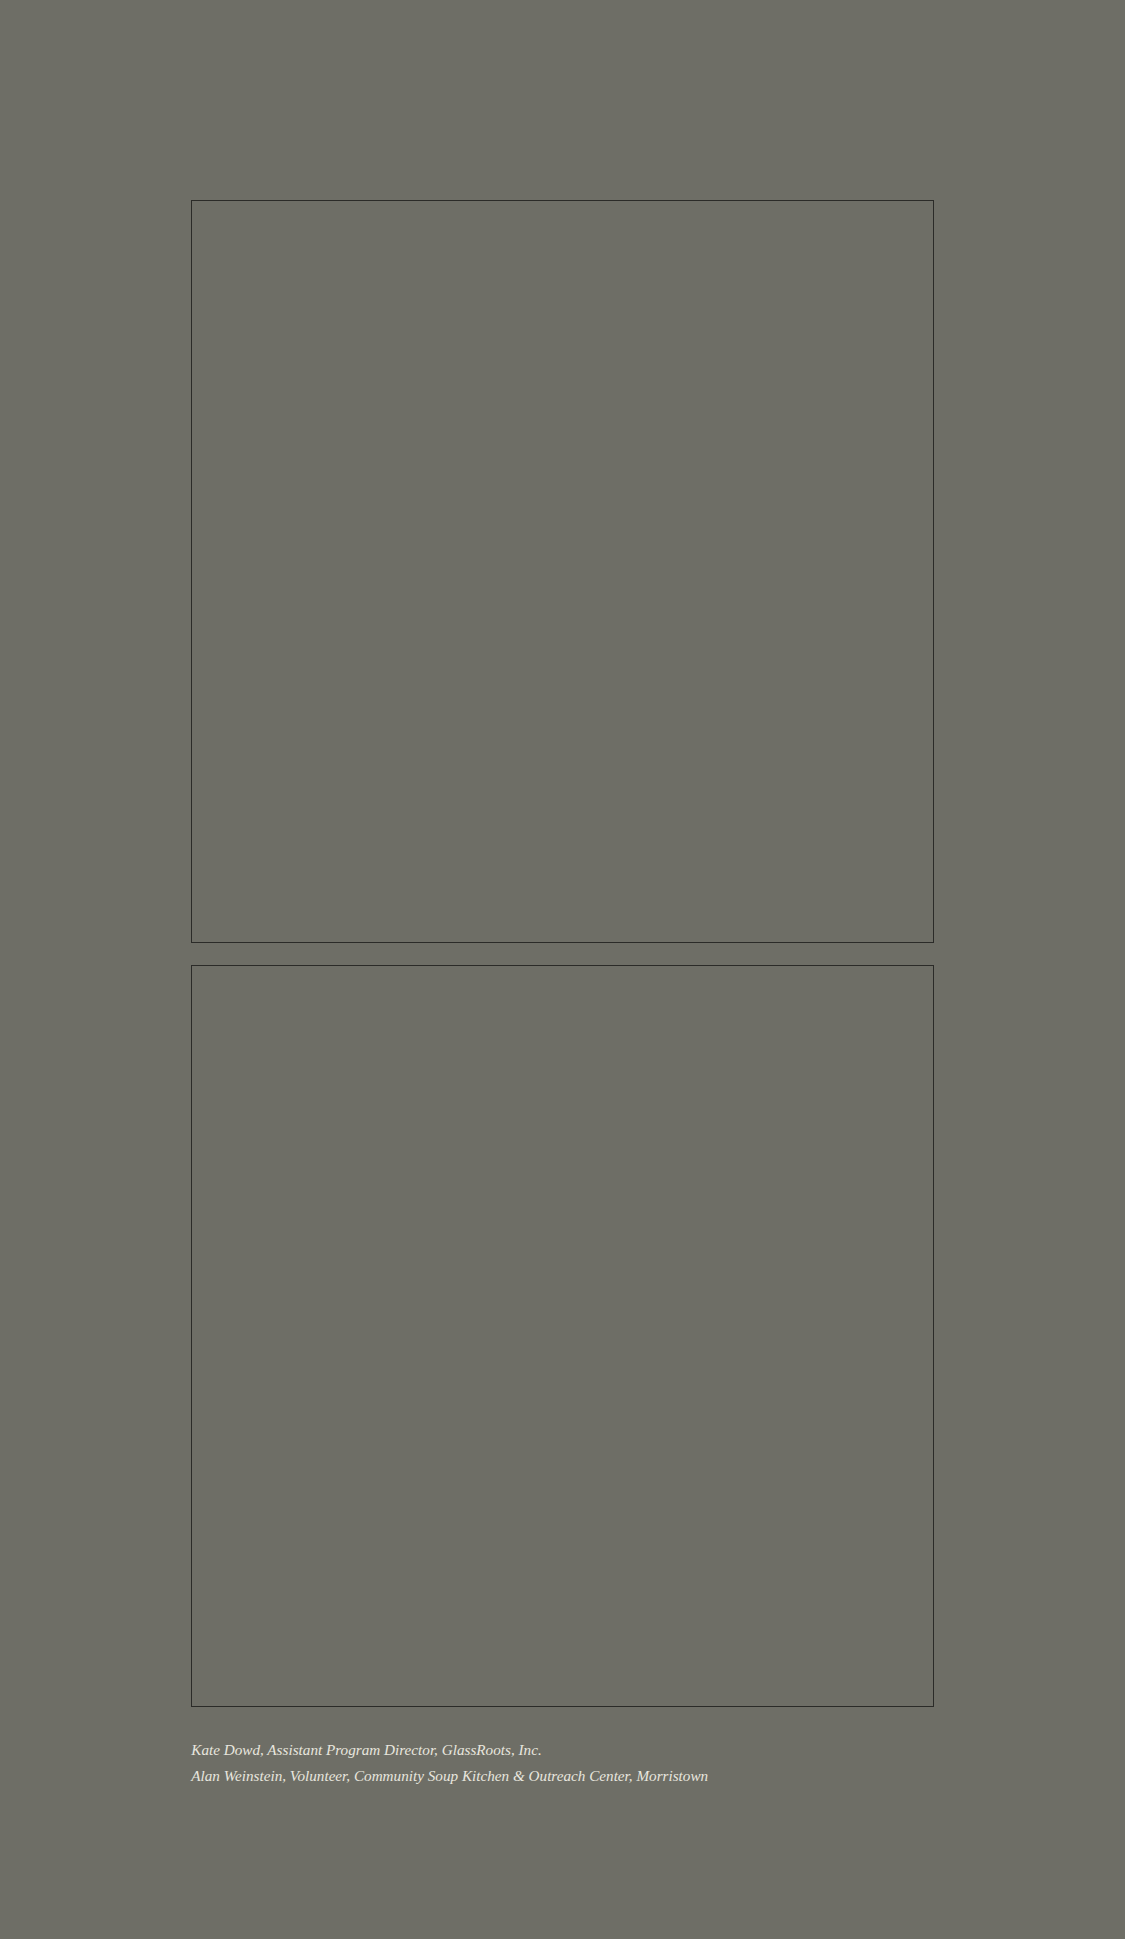Kate Dowd, Assistant Program Director, GlassRoots, Inc.
Alan Weinstein, Volunteer, Community Soup Kitchen & Outreach Center, Morristown